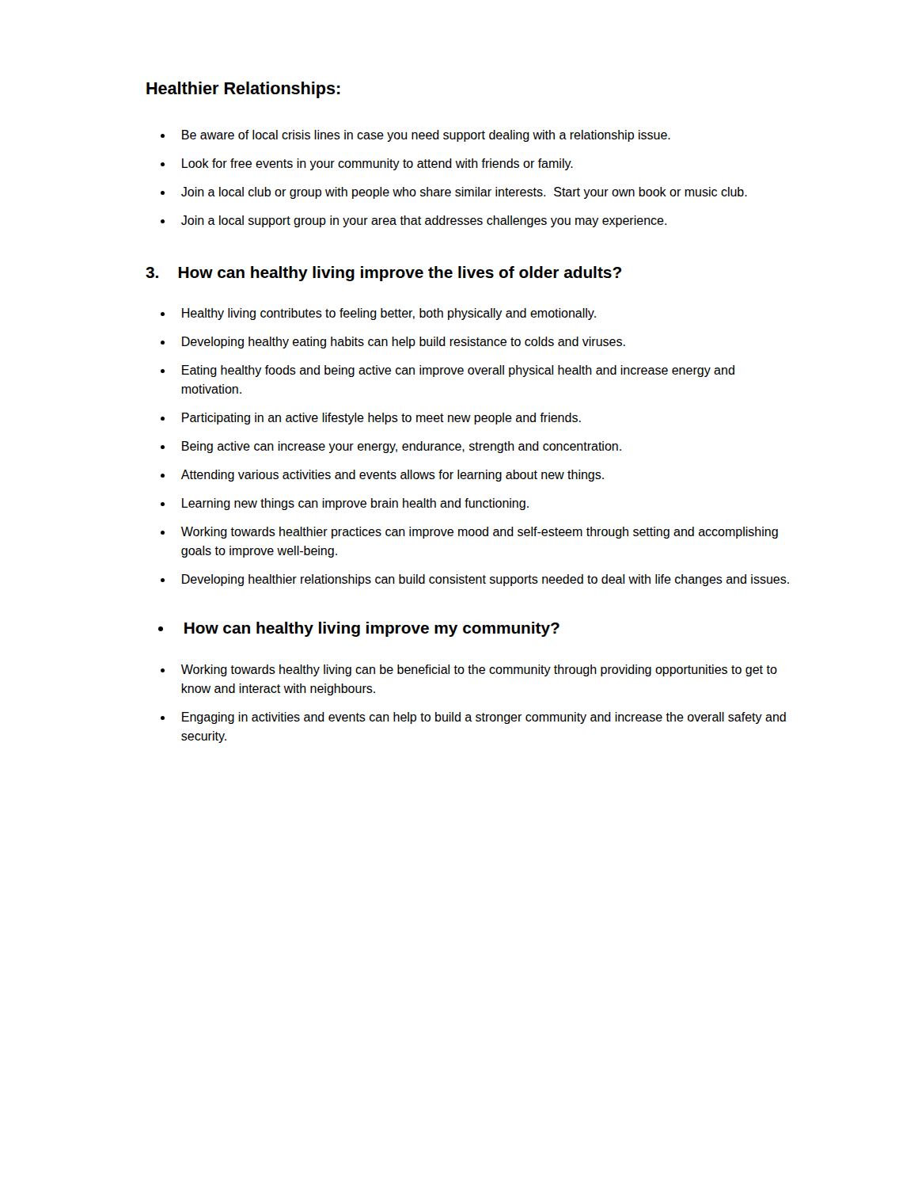Healthier Relationships:
Be aware of local crisis lines in case you need support dealing with a relationship issue.
Look for free events in your community to attend with friends or family.
Join a local club or group with people who share similar interests. Start your own book or music club.
Join a local support group in your area that addresses challenges you may experience.
3. How can healthy living improve the lives of older adults?
Healthy living contributes to feeling better, both physically and emotionally.
Developing healthy eating habits can help build resistance to colds and viruses.
Eating healthy foods and being active can improve overall physical health and increase energy and motivation.
Participating in an active lifestyle helps to meet new people and friends.
Being active can increase your energy, endurance, strength and concentration.
Attending various activities and events allows for learning about new things.
Learning new things can improve brain health and functioning.
Working towards healthier practices can improve mood and self-esteem through setting and accomplishing goals to improve well-being.
Developing healthier relationships can build consistent supports needed to deal with life changes and issues.
How can healthy living improve my community?
Working towards healthy living can be beneficial to the community through providing opportunities to get to know and interact with neighbours.
Engaging in activities and events can help to build a stronger community and increase the overall safety and security.